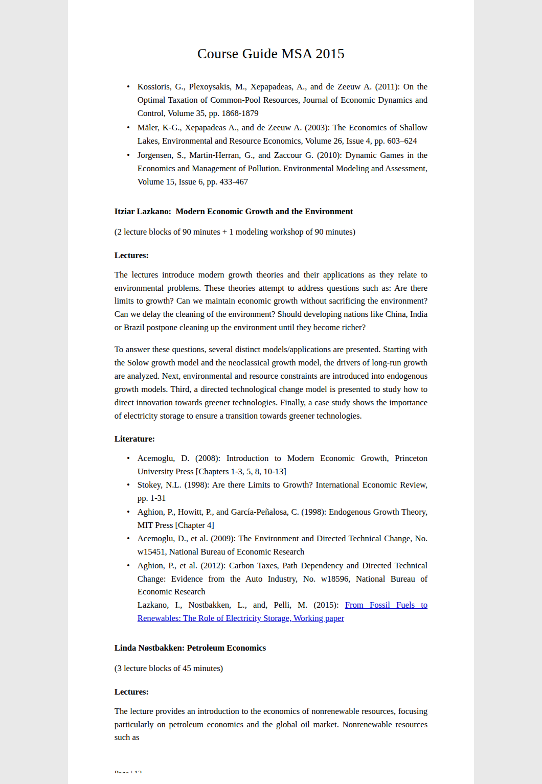Course Guide MSA 2015
Kossioris, G., Plexoysakis, M., Xepapadeas, A., and de Zeeuw A. (2011): On the Optimal Taxation of Common-Pool Resources, Journal of Economic Dynamics and Control, Volume 35, pp. 1868-1879
Mäler, K-G., Xepapadeas A., and de Zeeuw A. (2003): The Economics of Shallow Lakes, Environmental and Resource Economics, Volume 26, Issue 4, pp. 603–624
Jorgensen, S., Martin-Herran, G., and Zaccour G. (2010): Dynamic Games in the Economics and Management of Pollution. Environmental Modeling and Assessment, Volume 15, Issue 6, pp. 433-467
Itziar Lazkano: Modern Economic Growth and the Environment
(2 lecture blocks of 90 minutes + 1 modeling workshop of 90 minutes)
Lectures:
The lectures introduce modern growth theories and their applications as they relate to environmental problems. These theories attempt to address questions such as: Are there limits to growth? Can we maintain economic growth without sacrificing the environment? Can we delay the cleaning of the environment? Should developing nations like China, India or Brazil postpone cleaning up the environment until they become richer?
To answer these questions, several distinct models/applications are presented. Starting with the Solow growth model and the neoclassical growth model, the drivers of long-run growth are analyzed. Next, environmental and resource constraints are introduced into endogenous growth models. Third, a directed technological change model is presented to study how to direct innovation towards greener technologies. Finally, a case study shows the importance of electricity storage to ensure a transition towards greener technologies.
Literature:
Acemoglu, D. (2008): Introduction to Modern Economic Growth, Princeton University Press [Chapters 1-3, 5, 8, 10-13]
Stokey, N.L. (1998): Are there Limits to Growth? International Economic Review, pp. 1-31
Aghion, P., Howitt, P., and García-Peñalosa, C. (1998): Endogenous Growth Theory, MIT Press [Chapter 4]
Acemoglu, D., et al. (2009): The Environment and Directed Technical Change, No. w15451, National Bureau of Economic Research
Aghion, P., et al. (2012): Carbon Taxes, Path Dependency and Directed Technical Change: Evidence from the Auto Industry, No. w18596, National Bureau of Economic Research
Lazkano, I., Nostbakken, L., and, Pelli, M. (2015): From Fossil Fuels to Renewables: The Role of Electricity Storage, Working paper
Linda Nøstbakken: Petroleum Economics
(3 lecture blocks of 45 minutes)
Lectures:
The lecture provides an introduction to the economics of nonrenewable resources, focusing particularly on petroleum economics and the global oil market. Nonrenewable resources such as
Page | 12